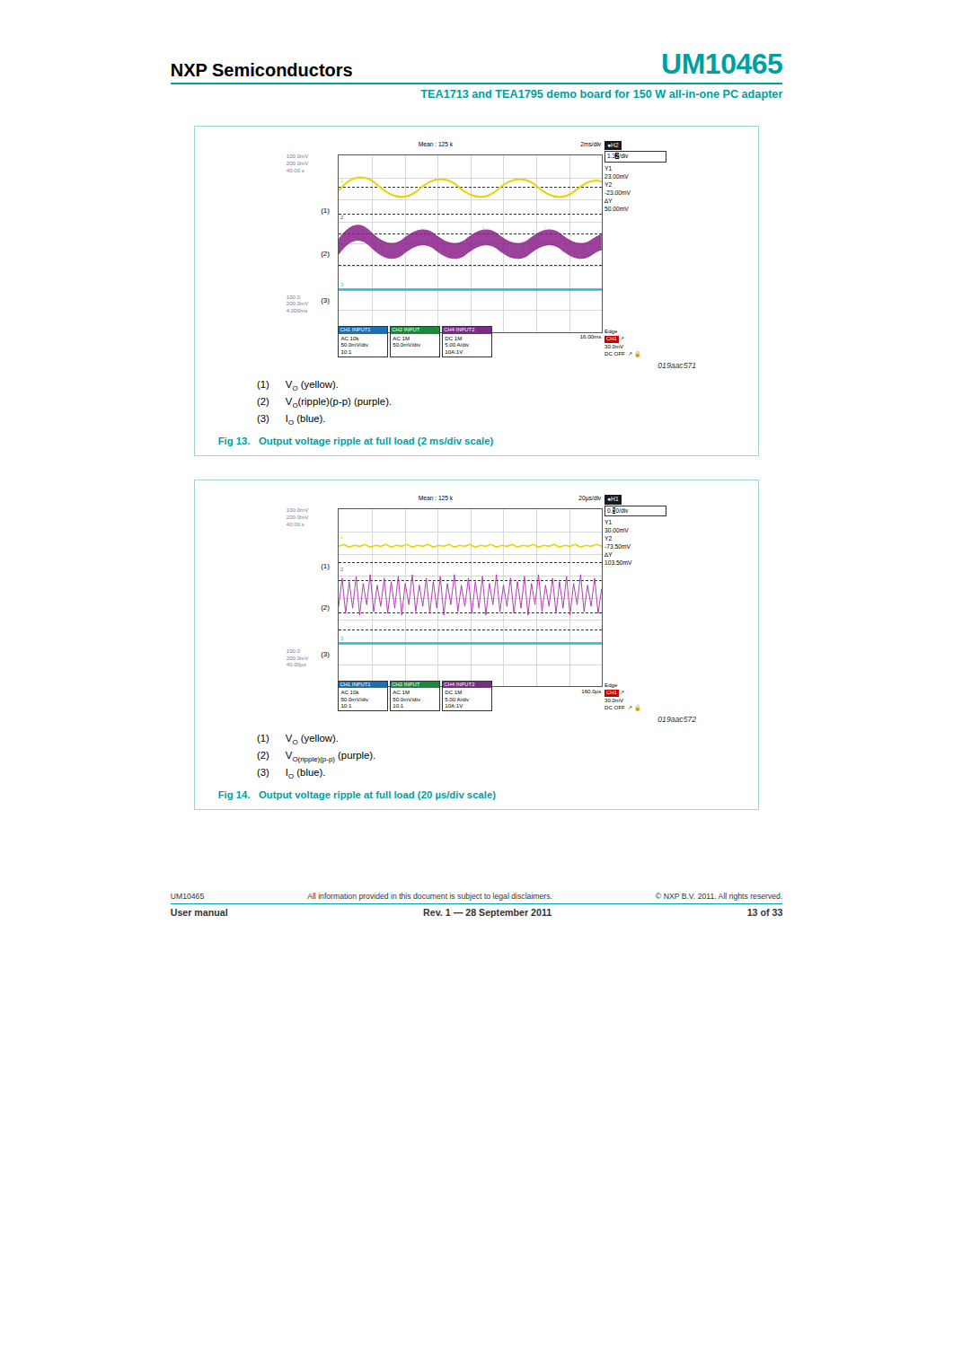NXP Semiconductors
UM10465
TEA1713 and TEA1795 demo board for 150 W all-in-one PC adapter
Mean : 125 k
2ms/div
100.0mV
200.0mV
40.00 s
100.0
200.0mV
4.000ms
●H2
1.32/div
Y1
23.00mV
Y2
-23.00mV
∆Y
50.00mV
1 2 3
(1)
(2)
(3)
16.00ms
CH1 INPUT1 AC 10k
50.0mV/div
10:1
CH2 INPUTAC 1M
50.0mV/div
CH4 INPUT2 DC 1M
5.00 A/div
10A:1V
Edge
CH1 ↗
30.0mV
DC OFF ↗ 🔒
019aac571
(1) VO (yellow).
(2) VO(ripple)(p-p) (purple).
(3) IO (blue).
Fig 13. Output voltage ripple at full load (2 ms/div scale)
Mean : 125 k
20µs/div
100.0mV
200.0mV
40.00 s
100.0
200.0mV
40.00µs
●H1
0.50/div
Y1
30.00mV
Y2
-73.50mV
∆Y
103.50mV
1 2 3
(1)
(2)
(3)
160.0µs
CH1 INPUT1 AC 10k
50.0mV/div
10:1
CH2 INPUTAC 1M
50.0mV/div
10:1
CH4 INPUT2 DC 1M
5.00 A/div
10A:1V
Edge
CH1 ↗
30.0mV
DC OFF ↗ 🔒
019aac572
(1) VO (yellow).
(2) VO(ripple)(p-p) (purple).
(3) IO (blue).
Fig 14. Output voltage ripple at full load (20 µs/div scale)
UM10465 All information provided in this document is subject to legal disclaimers. © NXP B.V. 2011. All rights reserved.
User manual Rev. 1 — 28 September 2011 13 of 33